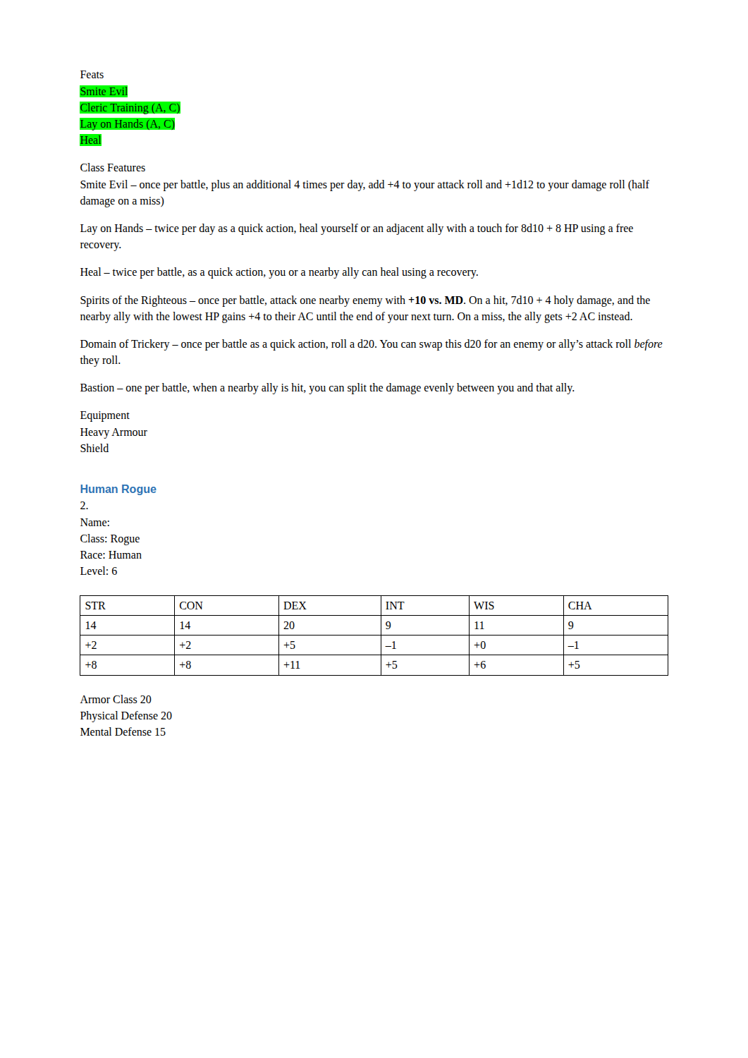Feats
Smite Evil
Cleric Training (A, C)
Lay on Hands (A, C)
Heal
Class Features
Smite Evil – once per battle, plus an additional 4 times per day, add +4 to your attack roll and +1d12 to your damage roll (half damage on a miss)
Lay on Hands – twice per day as a quick action, heal yourself or an adjacent ally with a touch for 8d10 + 8 HP using a free recovery.
Heal – twice per battle, as a quick action, you or a nearby ally can heal using a recovery.
Spirits of the Righteous – once per battle, attack one nearby enemy with +10 vs. MD. On a hit, 7d10 + 4 holy damage, and the nearby ally with the lowest HP gains +4 to their AC until the end of your next turn. On a miss, the ally gets +2 AC instead.
Domain of Trickery – once per battle as a quick action, roll a d20. You can swap this d20 for an enemy or ally’s attack roll before they roll.
Bastion – one per battle, when a nearby ally is hit, you can split the damage evenly between you and that ally.
Equipment
Heavy Armour
Shield
Human Rogue
2.
Name:
Class: Rogue
Race: Human
Level: 6
| STR | CON | DEX | INT | WIS | CHA |
| 14 | 14 | 20 | 9 | 11 | 9 |
| +2 | +2 | +5 | –1 | +0 | –1 |
| +8 | +8 | +11 | +5 | +6 | +5 |
Armor Class 20
Physical Defense 20
Mental Defense 15